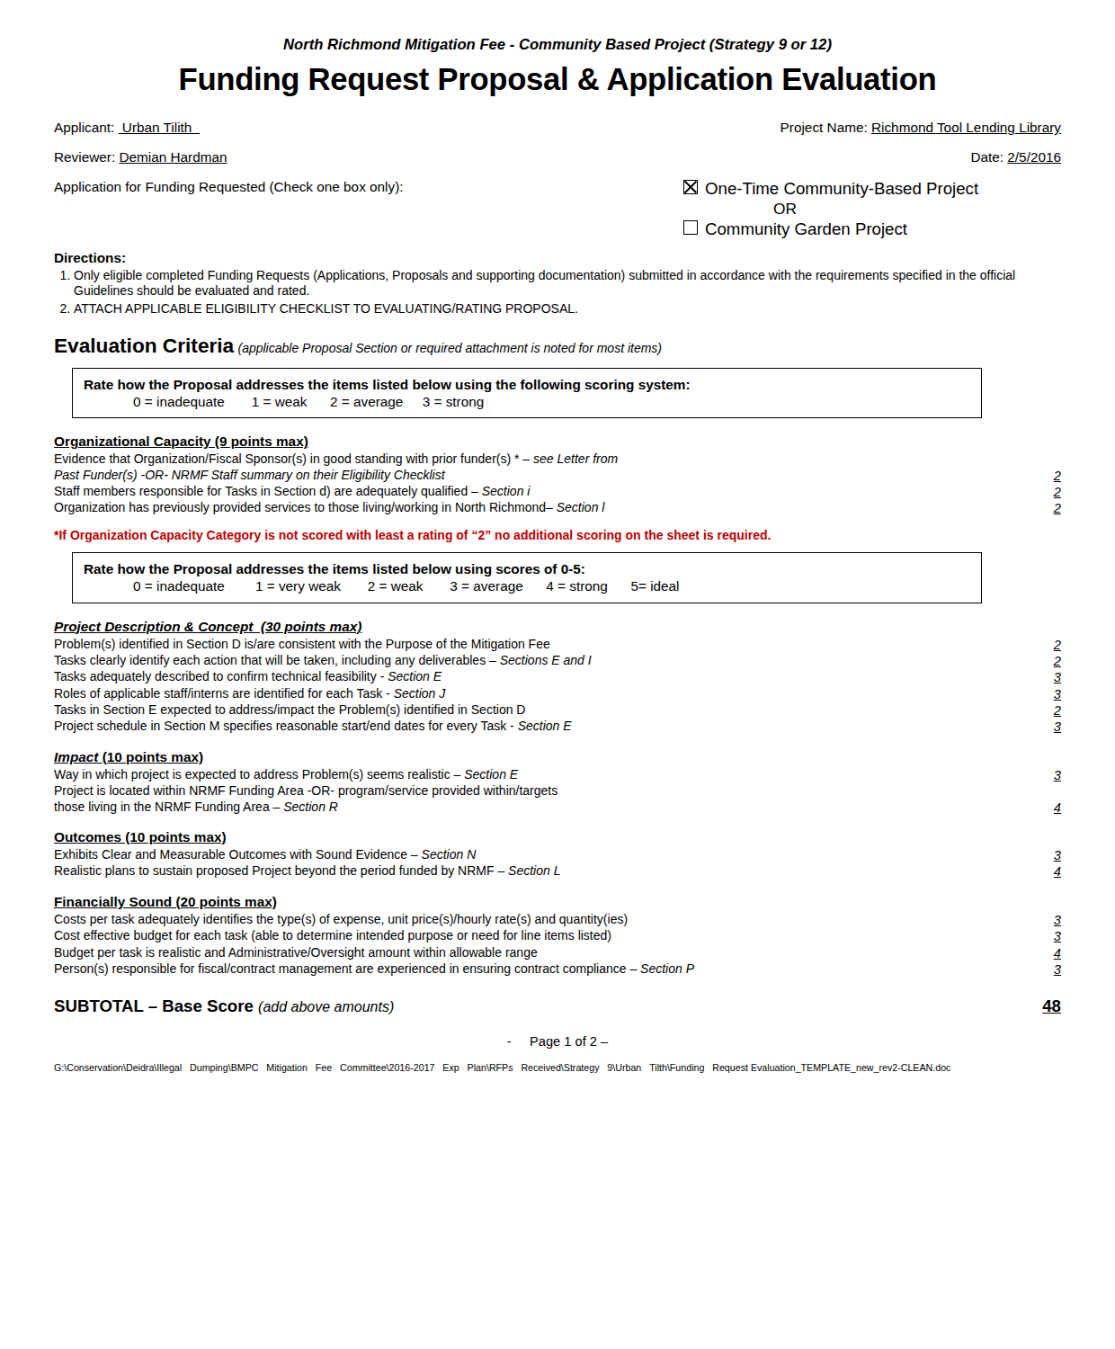North Richmond Mitigation Fee - Community Based Project (Strategy 9 or 12)
Funding Request Proposal & Application Evaluation
Applicant: Urban Tilith
Project Name: Richmond Tool Lending Library
Reviewer: Demian Hardman
Date: 2/5/2016
Application for Funding Requested (Check one box only):
One-Time Community-Based Project
OR
Community Garden Project
Directions:
Only eligible completed Funding Requests (Applications, Proposals and supporting documentation) submitted in accordance with the requirements specified in the official Guidelines should be evaluated and rated.
ATTACH APPLICABLE ELIGIBILITY CHECKLIST TO EVALUATING/RATING PROPOSAL.
Evaluation Criteria
(applicable Proposal Section or required attachment is noted for most items)
Rate how the Proposal addresses the items listed below using the following scoring system:
0 = inadequate 1 = weak 2 = average 3 = strong
Organizational Capacity (9 points max)
| Evidence that Organization/Fiscal Sponsor(s) in good standing with prior funder(s) * – see Letter from | |
| Past Funder(s) -OR- NRMF Staff summary on their Eligibility Checklist | 2 |
| Staff members responsible for Tasks in Section d) are adequately qualified – Section i | 2 |
| Organization has previously provided services to those living/working in North Richmond– Section l | 2 |
*If Organization Capacity Category is not scored with least a rating of “2” no additional scoring on the sheet is required.
Rate how the Proposal addresses the items listed below using scores of 0-5:
0 = inadequate 1 = very weak 2 = weak 3 = average 4 = strong 5= ideal
Project Description & Concept (30 points max)
| Problem(s) identified in Section D is/are consistent with the Purpose of the Mitigation Fee | 2 |
| Tasks clearly identify each action that will be taken, including any deliverables – Sections E and I | 2 |
| Tasks adequately described to confirm technical feasibility - Section E | 3 |
| Roles of applicable staff/interns are identified for each Task - Section J | 3 |
| Tasks in Section E expected to address/impact the Problem(s) identified in Section D | 2 |
| Project schedule in Section M specifies reasonable start/end dates for every Task - Section E | 3 |
Impact (10 points max)
| Way in which project is expected to address Problem(s) seems realistic – Section E | 3 |
| Project is located within NRMF Funding Area -OR- program/service provided within/targets | |
| those living in the NRMF Funding Area – Section R | 4 |
Outcomes (10 points max)
| Exhibits Clear and Measurable Outcomes with Sound Evidence – Section N | 3 |
| Realistic plans to sustain proposed Project beyond the period funded by NRMF – Section L | 4 |
Financially Sound (20 points max)
| Costs per task adequately identifies the type(s) of expense, unit price(s)/hourly rate(s) and quantity(ies) | 3 |
| Cost effective budget for each task (able to determine intended purpose or need for line items listed) | 3 |
| Budget per task is realistic and Administrative/Oversight amount within allowable range | 4 |
| Person(s) responsible for fiscal/contract management are experienced in ensuring contract compliance – Section P | 3 |
SUBTOTAL – Base Score (add above amounts)
48
- Page 1 of 2 –
G:\Conservation\Deidra\Illegal Dumping\BMPC Mitigation Fee Committee\2016-2017 Exp Plan\RFPs Received\Strategy 9\Urban Tilth\Funding Request Evaluation_TEMPLATE_new_rev2-CLEAN.doc